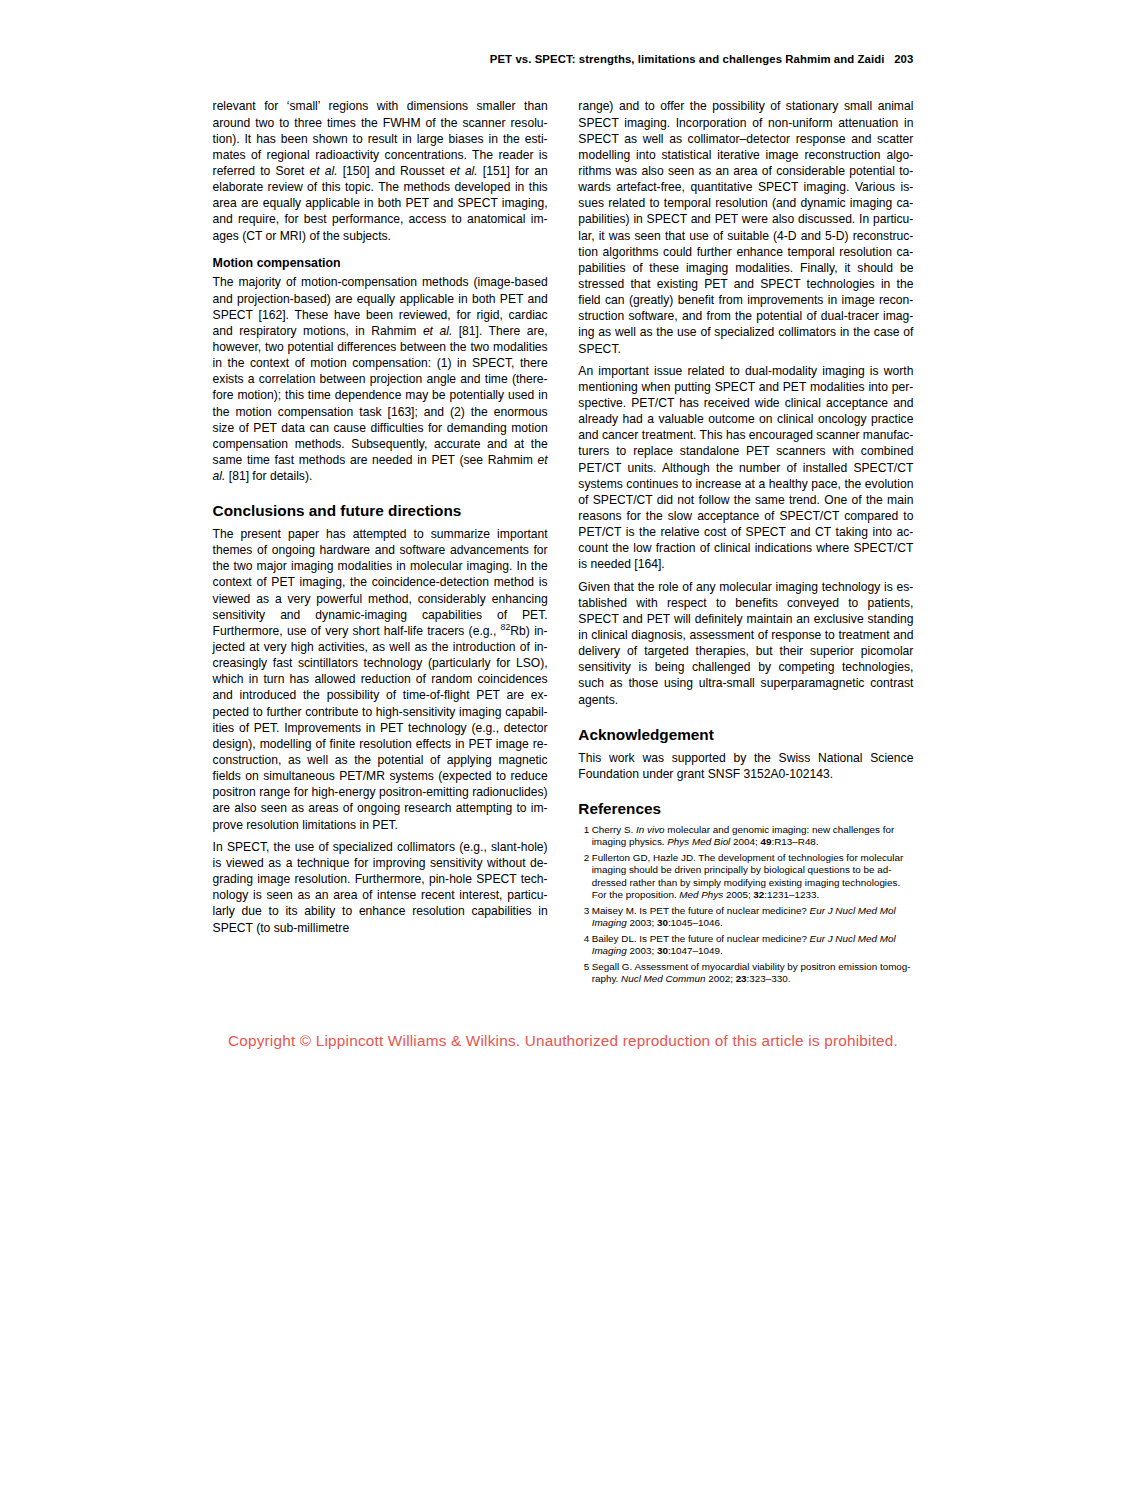PET vs. SPECT: strengths, limitations and challenges Rahmim and Zaidi 203
relevant for ‘small’ regions with dimensions smaller than around two to three times the FWHM of the scanner resolution). It has been shown to result in large biases in the estimates of regional radioactivity concentrations. The reader is referred to Soret et al. [150] and Rousset et al. [151] for an elaborate review of this topic. The methods developed in this area are equally applicable in both PET and SPECT imaging, and require, for best performance, access to anatomical images (CT or MRI) of the subjects.
Motion compensation
The majority of motion-compensation methods (image-based and projection-based) are equally applicable in both PET and SPECT [162]. These have been reviewed, for rigid, cardiac and respiratory motions, in Rahmim et al. [81]. There are, however, two potential differences between the two modalities in the context of motion compensation: (1) in SPECT, there exists a correlation between projection angle and time (therefore motion); this time dependence may be potentially used in the motion compensation task [163]; and (2) the enormous size of PET data can cause difficulties for demanding motion compensation methods. Subsequently, accurate and at the same time fast methods are needed in PET (see Rahmim et al. [81] for details).
Conclusions and future directions
The present paper has attempted to summarize important themes of ongoing hardware and software advancements for the two major imaging modalities in molecular imaging. In the context of PET imaging, the coincidence-detection method is viewed as a very powerful method, considerably enhancing sensitivity and dynamic-imaging capabilities of PET. Furthermore, use of very short half-life tracers (e.g., 82Rb) injected at very high activities, as well as the introduction of increasingly fast scintillators technology (particularly for LSO), which in turn has allowed reduction of random coincidences and introduced the possibility of time-of-flight PET are expected to further contribute to high-sensitivity imaging capabilities of PET. Improvements in PET technology (e.g., detector design), modelling of finite resolution effects in PET image reconstruction, as well as the potential of applying magnetic fields on simultaneous PET/MR systems (expected to reduce positron range for high-energy positron-emitting radionuclides) are also seen as areas of ongoing research attempting to improve resolution limitations in PET.
In SPECT, the use of specialized collimators (e.g., slant-hole) is viewed as a technique for improving sensitivity without degrading image resolution. Furthermore, pin-hole SPECT technology is seen as an area of intense recent interest, particularly due to its ability to enhance resolution capabilities in SPECT (to sub-millimetre
range) and to offer the possibility of stationary small animal SPECT imaging. Incorporation of non-uniform attenuation in SPECT as well as collimator–detector response and scatter modelling into statistical iterative image reconstruction algorithms was also seen as an area of considerable potential towards artefact-free, quantitative SPECT imaging. Various issues related to temporal resolution (and dynamic imaging capabilities) in SPECT and PET were also discussed. In particular, it was seen that use of suitable (4-D and 5-D) reconstruction algorithms could further enhance temporal resolution capabilities of these imaging modalities. Finally, it should be stressed that existing PET and SPECT technologies in the field can (greatly) benefit from improvements in image reconstruction software, and from the potential of dual-tracer imaging as well as the use of specialized collimators in the case of SPECT.
An important issue related to dual-modality imaging is worth mentioning when putting SPECT and PET modalities into perspective. PET/CT has received wide clinical acceptance and already had a valuable outcome on clinical oncology practice and cancer treatment. This has encouraged scanner manufacturers to replace standalone PET scanners with combined PET/CT units. Although the number of installed SPECT/CT systems continues to increase at a healthy pace, the evolution of SPECT/CT did not follow the same trend. One of the main reasons for the slow acceptance of SPECT/CT compared to PET/CT is the relative cost of SPECT and CT taking into account the low fraction of clinical indications where SPECT/CT is needed [164].
Given that the role of any molecular imaging technology is established with respect to benefits conveyed to patients, SPECT and PET will definitely maintain an exclusive standing in clinical diagnosis, assessment of response to treatment and delivery of targeted therapies, but their superior picomolar sensitivity is being challenged by competing technologies, such as those using ultra-small superparamagnetic contrast agents.
Acknowledgement
This work was supported by the Swiss National Science Foundation under grant SNSF 3152A0-102143.
References
Cherry S. In vivo molecular and genomic imaging: new challenges for imaging physics. Phys Med Biol 2004; 49:R13–R48.
Fullerton GD, Hazle JD. The development of technologies for molecular imaging should be driven principally by biological questions to be addressed rather than by simply modifying existing imaging technologies. For the proposition. Med Phys 2005; 32:1231–1233.
Maisey M. Is PET the future of nuclear medicine? Eur J Nucl Med Mol Imaging 2003; 30:1045–1046.
Bailey DL. Is PET the future of nuclear medicine? Eur J Nucl Med Mol Imaging 2003; 30:1047–1049.
Segall G. Assessment of myocardial viability by positron emission tomography. Nucl Med Commun 2002; 23:323–330.
Copyright © Lippincott Williams & Wilkins. Unauthorized reproduction of this article is prohibited.